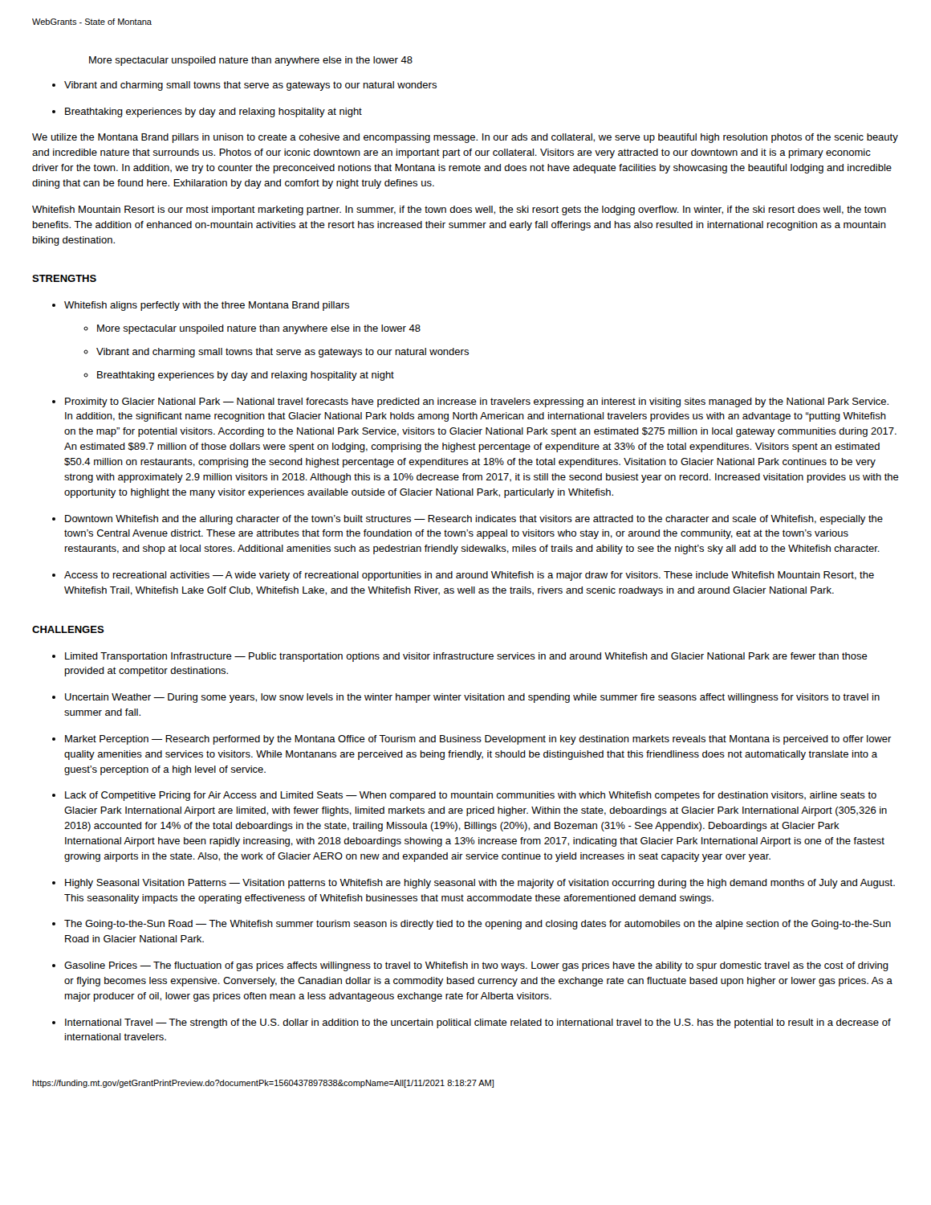WebGrants - State of Montana
More spectacular unspoiled nature than anywhere else in the lower 48
Vibrant and charming small towns that serve as gateways to our natural wonders
Breathtaking experiences by day and relaxing hospitality at night
We utilize the Montana Brand pillars in unison to create a cohesive and encompassing message. In our ads and collateral, we serve up beautiful high resolution photos of the scenic beauty and incredible nature that surrounds us. Photos of our iconic downtown are an important part of our collateral. Visitors are very attracted to our downtown and it is a primary economic driver for the town. In addition, we try to counter the preconceived notions that Montana is remote and does not have adequate facilities by showcasing the beautiful lodging and incredible dining that can be found here. Exhilaration by day and comfort by night truly defines us.
Whitefish Mountain Resort is our most important marketing partner. In summer, if the town does well, the ski resort gets the lodging overflow. In winter, if the ski resort does well, the town benefits. The addition of enhanced on-mountain activities at the resort has increased their summer and early fall offerings and has also resulted in international recognition as a mountain biking destination.
STRENGTHS
Whitefish aligns perfectly with the three Montana Brand pillars
More spectacular unspoiled nature than anywhere else in the lower 48
Vibrant and charming small towns that serve as gateways to our natural wonders
Breathtaking experiences by day and relaxing hospitality at night
Proximity to Glacier National Park — National travel forecasts have predicted an increase in travelers expressing an interest in visiting sites managed by the National Park Service. In addition, the significant name recognition that Glacier National Park holds among North American and international travelers provides us with an advantage to “putting Whitefish on the map” for potential visitors. According to the National Park Service, visitors to Glacier National Park spent an estimated $275 million in local gateway communities during 2017. An estimated $89.7 million of those dollars were spent on lodging, comprising the highest percentage of expenditure at 33% of the total expenditures. Visitors spent an estimated $50.4 million on restaurants, comprising the second highest percentage of expenditures at 18% of the total expenditures. Visitation to Glacier National Park continues to be very strong with approximately 2.9 million visitors in 2018. Although this is a 10% decrease from 2017, it is still the second busiest year on record. Increased visitation provides us with the opportunity to highlight the many visitor experiences available outside of Glacier National Park, particularly in Whitefish.
Downtown Whitefish and the alluring character of the town’s built structures — Research indicates that visitors are attracted to the character and scale of Whitefish, especially the town’s Central Avenue district. These are attributes that form the foundation of the town’s appeal to visitors who stay in, or around the community, eat at the town’s various restaurants, and shop at local stores. Additional amenities such as pedestrian friendly sidewalks, miles of trails and ability to see the night’s sky all add to the Whitefish character.
Access to recreational activities — A wide variety of recreational opportunities in and around Whitefish is a major draw for visitors. These include Whitefish Mountain Resort, the Whitefish Trail, Whitefish Lake Golf Club, Whitefish Lake, and the Whitefish River, as well as the trails, rivers and scenic roadways in and around Glacier National Park.
CHALLENGES
Limited Transportation Infrastructure — Public transportation options and visitor infrastructure services in and around Whitefish and Glacier National Park are fewer than those provided at competitor destinations.
Uncertain Weather — During some years, low snow levels in the winter hamper winter visitation and spending while summer fire seasons affect willingness for visitors to travel in summer and fall.
Market Perception — Research performed by the Montana Office of Tourism and Business Development in key destination markets reveals that Montana is perceived to offer lower quality amenities and services to visitors. While Montanans are perceived as being friendly, it should be distinguished that this friendliness does not automatically translate into a guest’s perception of a high level of service.
Lack of Competitive Pricing for Air Access and Limited Seats — When compared to mountain communities with which Whitefish competes for destination visitors, airline seats to Glacier Park International Airport are limited, with fewer flights, limited markets and are priced higher. Within the state, deboardings at Glacier Park International Airport (305,326 in 2018) accounted for 14% of the total deboardings in the state, trailing Missoula (19%), Billings (20%), and Bozeman (31% - See Appendix). Deboardings at Glacier Park International Airport have been rapidly increasing, with 2018 deboardings showing a 13% increase from 2017, indicating that Glacier Park International Airport is one of the fastest growing airports in the state. Also, the work of Glacier AERO on new and expanded air service continue to yield increases in seat capacity year over year.
Highly Seasonal Visitation Patterns — Visitation patterns to Whitefish are highly seasonal with the majority of visitation occurring during the high demand months of July and August. This seasonality impacts the operating effectiveness of Whitefish businesses that must accommodate these aforementioned demand swings.
The Going-to-the-Sun Road — The Whitefish summer tourism season is directly tied to the opening and closing dates for automobiles on the alpine section of the Going-to-the-Sun Road in Glacier National Park.
Gasoline Prices — The fluctuation of gas prices affects willingness to travel to Whitefish in two ways. Lower gas prices have the ability to spur domestic travel as the cost of driving or flying becomes less expensive. Conversely, the Canadian dollar is a commodity based currency and the exchange rate can fluctuate based upon higher or lower gas prices. As a major producer of oil, lower gas prices often mean a less advantageous exchange rate for Alberta visitors.
International Travel — The strength of the U.S. dollar in addition to the uncertain political climate related to international travel to the U.S. has the potential to result in a decrease of international travelers.
https://funding.mt.gov/getGrantPrintPreview.do?documentPk=1560437897838&compName=All[1/11/2021 8:18:27 AM]